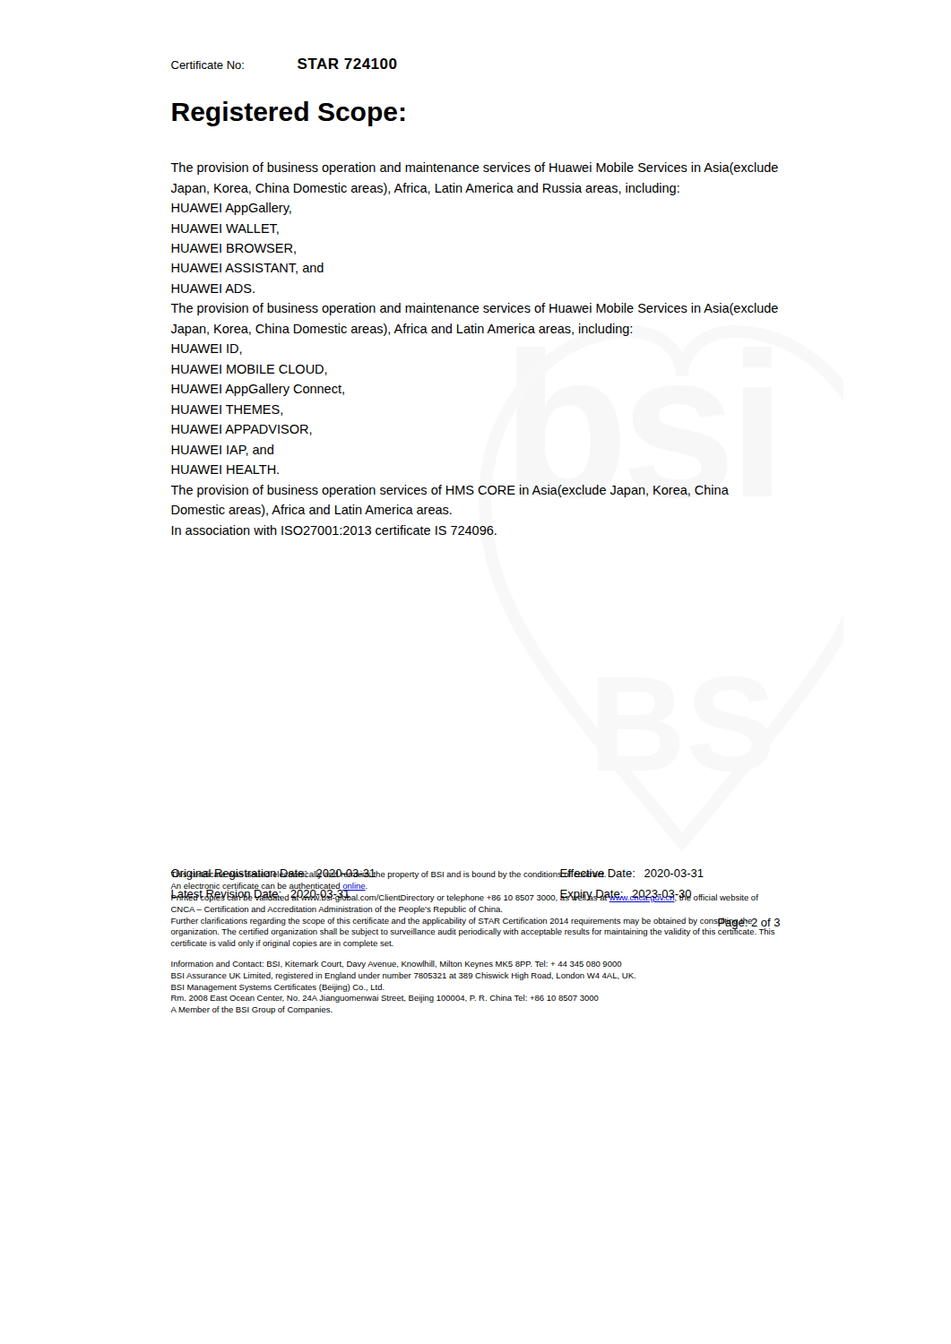bsi
BS
Certificate No: STAR 724100
Registered Scope:
The provision of business operation and maintenance services of Huawei Mobile Services in Asia(exclude Japan, Korea, China Domestic areas), Africa, Latin America and Russia areas, including:
HUAWEI AppGallery,
HUAWEI WALLET,
HUAWEI BROWSER,
HUAWEI ASSISTANT, and
HUAWEI ADS.
The provision of business operation and maintenance services of Huawei Mobile Services in Asia(exclude Japan, Korea, China Domestic areas), Africa and Latin America areas, including:
HUAWEI ID,
HUAWEI MOBILE CLOUD,
HUAWEI AppGallery Connect,
HUAWEI THEMES,
HUAWEI APPADVISOR,
HUAWEI IAP, and
HUAWEI HEALTH.
The provision of business operation services of HMS CORE in Asia(exclude Japan, Korea, China Domestic areas), Africa and Latin America areas.
In association with ISO27001:2013 certificate IS 724096.
| Original Registration Date: 2020-03-31 | Effective Date: 2020-03-31 |
| Latest Revision Date: 2020-03-31 | Expiry Date: 2023-03-30 |
Page: 2 of 3
This certificate was issued electronically and remains the property of BSI and is bound by the conditions of contract.
An electronic certificate can be authenticated online.
Printed copies can be validated at www.bsi-global.com/ClientDirectory or telephone +86 10 8507 3000, as well as at www.cnca.gov.cn, the official website of CNCA – Certification and Accreditation Administration of the People's Republic of China.
Further clarifications regarding the scope of this certificate and the applicability of STAR Certification 2014 requirements may be obtained by consulting the organization. The certified organization shall be subject to surveillance audit periodically with acceptable results for maintaining the validity of this certificate. This certificate is valid only if original copies are in complete set.
Information and Contact: BSI, Kitemark Court, Davy Avenue, Knowlhill, Milton Keynes MK5 8PP. Tel: + 44 345 080 9000
BSI Assurance UK Limited, registered in England under number 7805321 at 389 Chiswick High Road, London W4 4AL, UK.
BSI Management Systems Certificates (Beijing) Co., Ltd.
Rm. 2008 East Ocean Center, No. 24A Jianguomenwai Street, Beijing 100004, P. R. China Tel: +86 10 8507 3000
A Member of the BSI Group of Companies.